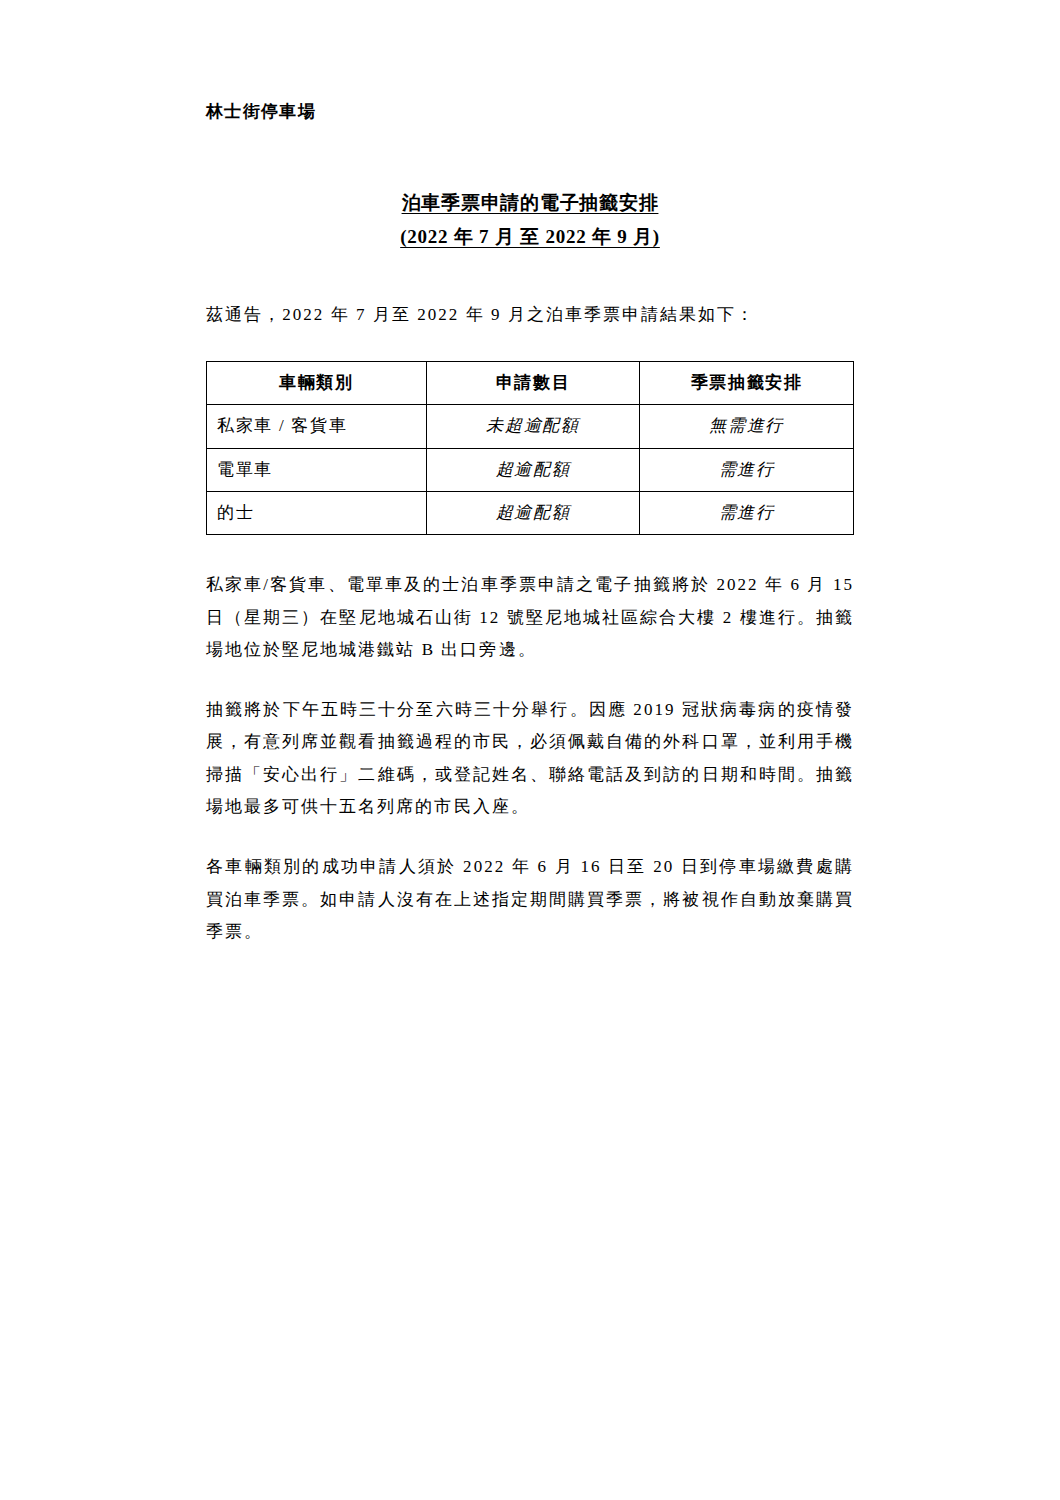林士街停車場
泊車季票申請的電子抽籤安排 (2022 年 7 月 至 2022 年 9 月)
茲通告，2022 年 7 月至 2022 年 9 月之泊車季票申請結果如下：
| 車輛類別 | 申請數目 | 季票抽籤安排 |
| --- | --- | --- |
| 私家車 / 客貨車 | 未超逾配額 | 無需進行 |
| 電單車 | 超逾配額 | 需進行 |
| 的士 | 超逾配額 | 需進行 |
私家車/客貨車、電單車及的士泊車季票申請之電子抽籤將於 2022 年 6 月 15 日（星期三）在堅尼地城石山街 12 號堅尼地城社區綜合大樓 2 樓進行。抽籤場地位於堅尼地城港鐵站 B 出口旁邊。
抽籤將於下午五時三十分至六時三十分舉行。因應 2019 冠狀病毒病的疫情發展，有意列席並觀看抽籤過程的市民，必須佩戴自備的外科口罩，並利用手機掃描「安心出行」二維碼，或登記姓名、聯絡電話及到訪的日期和時間。抽籤場地最多可供十五名列席的市民入座。
各車輛類別的成功申請人須於 2022 年 6 月 16 日至 20 日到停車場繳費處購買泊車季票。如申請人沒有在上述指定期間購買季票，將被視作自動放棄購買季票。